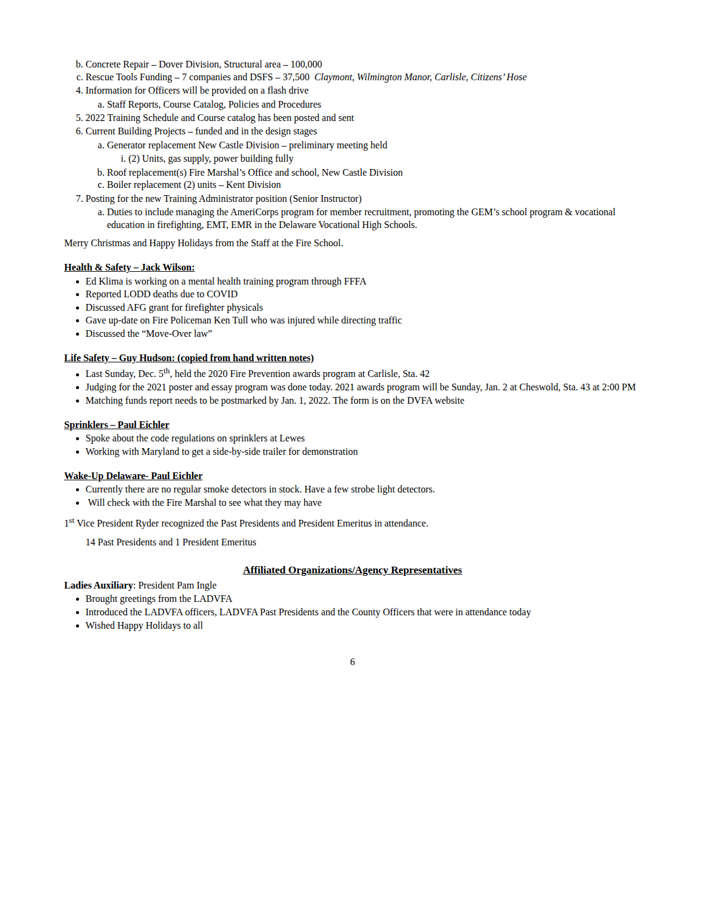Concrete Repair – Dover Division, Structural area – 100,000
Rescue Tools Funding – 7 companies and DSFS – 37,500 Claymont, Wilmington Manor, Carlisle, Citizens’ Hose
Information for Officers will be provided on a flash drive
Staff Reports, Course Catalog, Policies and Procedures
2022 Training Schedule and Course catalog has been posted and sent
Current Building Projects – funded and in the design stages
Generator replacement New Castle Division – preliminary meeting held
(2) Units, gas supply, power building fully
Roof replacement(s) Fire Marshal’s Office and school, New Castle Division
Boiler replacement (2) units – Kent Division
Posting for the new Training Administrator position (Senior Instructor)
Duties to include managing the AmeriCorps program for member recruitment, promoting the GEM’s school program & vocational education in firefighting, EMT, EMR in the Delaware Vocational High Schools.
Merry Christmas and Happy Holidays from the Staff at the Fire School.
Health & Safety – Jack Wilson:
Ed Klima is working on a mental health training program through FFFA
Reported LODD deaths due to COVID
Discussed AFG grant for firefighter physicals
Gave up-date on Fire Policeman Ken Tull who was injured while directing traffic
Discussed the “Move-Over law”
Life Safety – Guy Hudson: (copied from hand written notes)
Last Sunday, Dec. 5th, held the 2020 Fire Prevention awards program at Carlisle, Sta. 42
Judging for the 2021 poster and essay program was done today. 2021 awards program will be Sunday, Jan. 2 at Cheswold, Sta. 43 at 2:00 PM
Matching funds report needs to be postmarked by Jan. 1, 2022. The form is on the DVFA website
Sprinklers – Paul Eichler
Spoke about the code regulations on sprinklers at Lewes
Working with Maryland to get a side-by-side trailer for demonstration
Wake-Up Delaware- Paul Eichler
Currently there are no regular smoke detectors in stock. Have a few strobe light detectors.
Will check with the Fire Marshal to see what they may have
1st Vice President Ryder recognized the Past Presidents and President Emeritus in attendance.
14 Past Presidents and 1 President Emeritus
Affiliated Organizations/Agency Representatives
Ladies Auxiliary: President Pam Ingle
Brought greetings from the LADVFA
Introduced the LADVFA officers, LADVFA Past Presidents and the County Officers that were in attendance today
Wished Happy Holidays to all
6